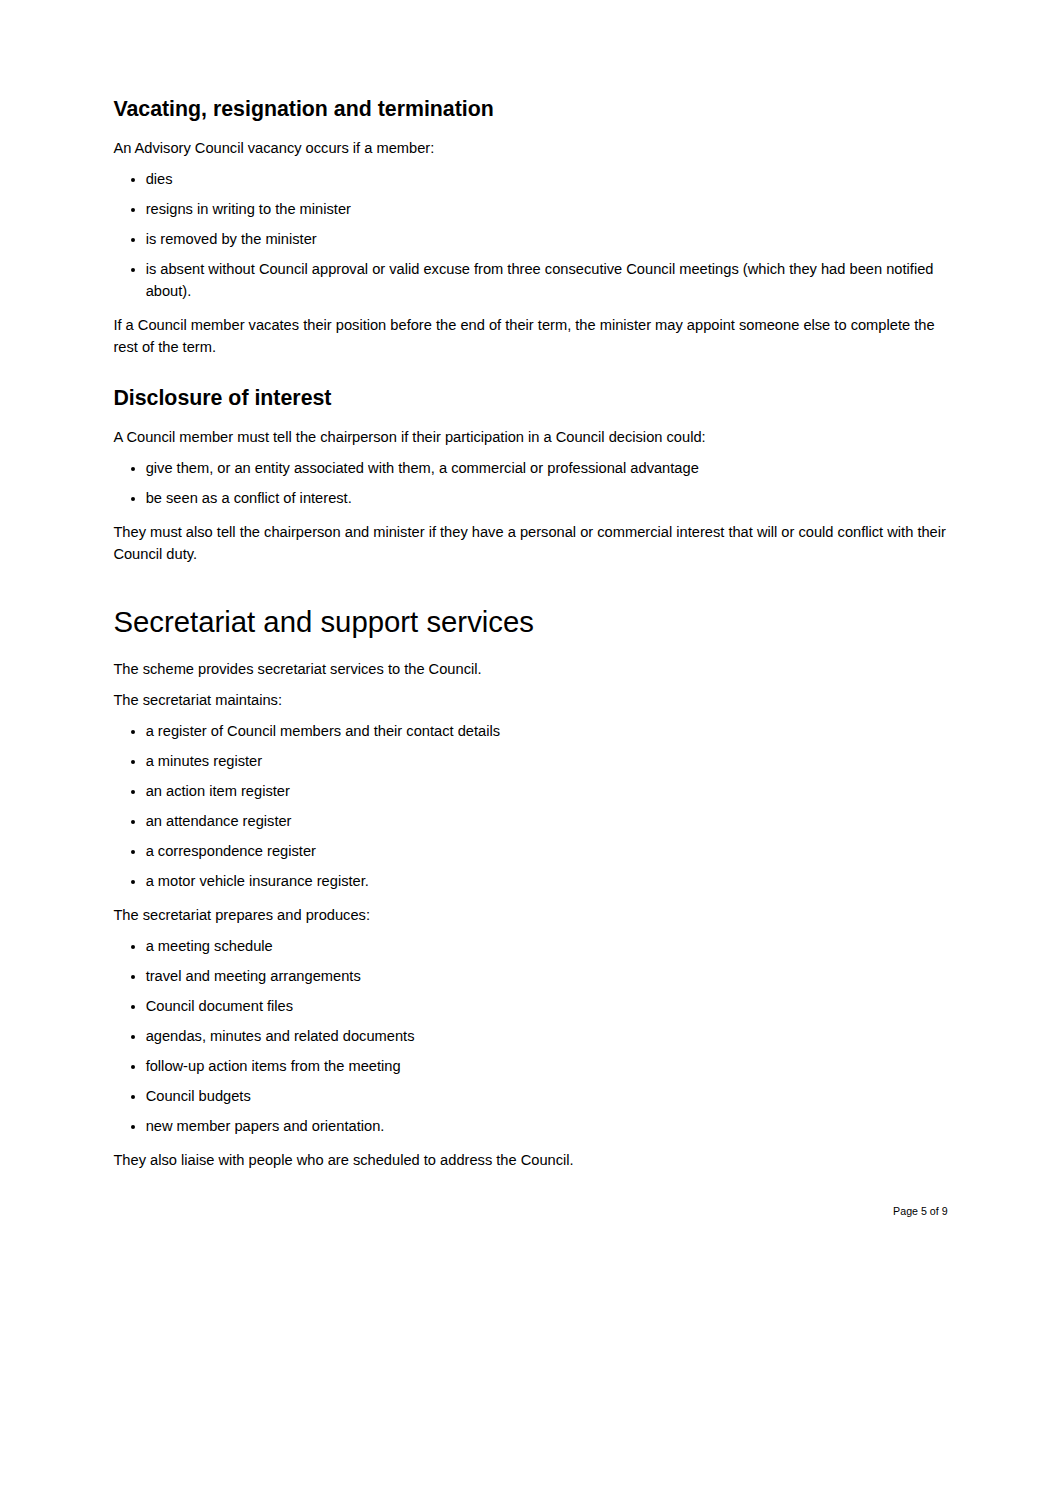Vacating, resignation and termination
An Advisory Council vacancy occurs if a member:
dies
resigns in writing to the minister
is removed by the minister
is absent without Council approval or valid excuse from three consecutive Council meetings (which they had been notified about).
If a Council member vacates their position before the end of their term, the minister may appoint someone else to complete the rest of the term.
Disclosure of interest
A Council member must tell the chairperson if their participation in a Council decision could:
give them, or an entity associated with them, a commercial or professional advantage
be seen as a conflict of interest.
They must also tell the chairperson and minister if they have a personal or commercial interest that will or could conflict with their Council duty.
Secretariat and support services
The scheme provides secretariat services to the Council.
The secretariat maintains:
a register of Council members and their contact details
a minutes register
an action item register
an attendance register
a correspondence register
a motor vehicle insurance register.
The secretariat prepares and produces:
a meeting schedule
travel and meeting arrangements
Council document files
agendas, minutes and related documents
follow-up action items from the meeting
Council budgets
new member papers and orientation.
They also liaise with people who are scheduled to address the Council.
Page 5 of 9